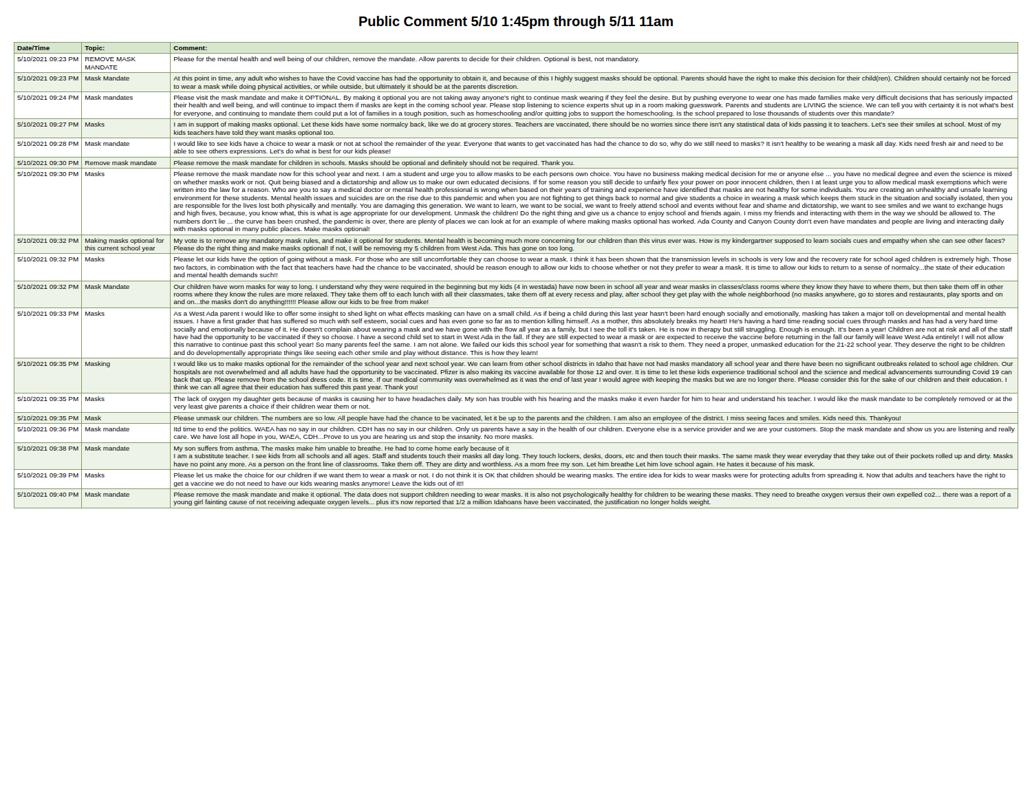Public Comment 5/10 1:45pm through 5/11 11am
| Date/Time | Topic: | Comment: |
| --- | --- | --- |
| 5/10/2021 09:23 PM | REMOVE MASK MANDATE | Please for the mental health and well being of our children, remove the mandate. Allow parents to decide for their children. Optional is best, not mandatory. |
| 5/10/2021 09:23 PM | Mask Mandate | At this point in time, any adult who wishes to have the Covid vaccine has had the opportunity to obtain it, and because of this I highly suggest masks should be optional. Parents should have the right to make this decision for their child(ren). Children should certainly not be forced to wear a mask while doing physical activities, or while outside, but ultimately it should be at the parents discretion. |
| 5/10/2021 09:24 PM | Mask mandates | Please visit the mask mandate and make it OPTIONAL. By making it optional you are not taking away anyone's right to continue mask wearing if they feel the desire. But by pushing everyone to wear one has made families make very difficult decisions that has seriously impacted their health and well being, and will continue to impact them if masks are kept in the coming school year. Please stop listening to science experts shut up in a room making guesswork. Parents and students are LIVING the science. We can tell you with certainty it is not what's best for everyone, and continuing to mandate them could put a lot of families in a tough position, such as homeschooling and/or quitting jobs to support the homeschooling. Is the school prepared to lose thousands of students over this mandate? |
| 5/10/2021 09:27 PM | Masks | I am in support of making masks optional. Let these kids have some normalcy back, like we do at grocery stores. Teachers are vaccinated, there should be no worries since there isn't any statistical data of kids passing it to teachers. Let's see their smiles at school. Most of my kids teachers have told they want masks optional too. |
| 5/10/2021 09:28 PM | Mask mandate | I would like to see kids have a choice to wear a mask or not at school the remainder of the year. Everyone that wants to get vaccinated has had the chance to do so, why do we still need to masks? It isn't healthy to be wearing a mask all day. Kids need fresh air and need to be able to see others expressions. Let's do what is best for our kids please! |
| 5/10/2021 09:30 PM | Remove mask mandate | Please remove the mask mandate for children in schools. Masks should be optional and definitely should not be required. Thank you. |
| 5/10/2021 09:30 PM | Masks | Please remove the mask mandate now for this school year and next. I am a student and urge you to allow masks to be each persons own choice. You have no business making medical decision for me or anyone else ... you have no medical degree and even the science is mixed on whether masks work or not. Quit being biased and a dictatorship and allow us to make our own educated decisions. If for some reason you still decide to unfairly flex your power on poor innocent children, then I at least urge you to allow medical mask exemptions which were written into the law for a reason. Who are you to say a medical doctor or mental health professional is wrong when based on their years of training and experience have identified that masks are not healthy for some individuals. You are creating an unhealthy and unsafe learning environment for these students. Mental health issues and suicides are on the rise due to this pandemic and when you are not fighting to get things back to normal and give students a choice in wearing a mask which keeps them stuck in the situation and socially isolated, then you are responsible for the lives lost both physically and mentally. You are damaging this generation. We want to learn, we want to be social, we want to freely attend school and events without fear and shame and dictatorship, we want to see smiles and we want to exchange hugs and high fives, because, you know what, this is what is age appropriate for our development. Unmask the children! Do the right thing and give us a chance to enjoy school and friends again. I miss my friends and interacting with them in the way we should be allowed to. The numbers don't lie ... the curve has been crushed, the pandemic is over, there are plenty of places we can look at for an example of where making masks optional has worked. Ada County and Canyon County don't even have mandates and people are living and interacting daily with masks optional in many public places. Make masks optional! |
| 5/10/2021 09:32 PM | Making masks optional for this current school year | My vote is to remove any mandatory mask rules, and make it optional for students. Mental health is becoming much more concerning for our children than this virus ever was. How is my kindergartner supposed to learn socials cues and empathy when she can see other faces? Please do the right thing and make masks optional! If not, I will be removing my 5 children from West Ada. This has gone on too long. |
| 5/10/2021 09:32 PM | Masks | Please let our kids have the option of going without a mask. For those who are still uncomfortable they can choose to wear a mask. I think it has been shown that the transmission levels in schools is very low and the recovery rate for school aged children is extremely high. Those two factors, in combination with the fact that teachers have had the chance to be vaccinated, should be reason enough to allow our kids to choose whether or not they prefer to wear a mask. It is time to allow our kids to return to a sense of normalcy...the state of their education and mental health demands such!! |
| 5/10/2021 09:32 PM | Mask Mandate | Our children have worn masks for way to long. I understand why they were required in the beginning but my kids (4 in westada) have now been in school all year and wear masks in classes/class rooms where they know they have to where them, but then take them off in other rooms where they know the rules are more relaxed. They take them off to each lunch with all their classmates, take them off at every recess and play, after school they get play with the whole neighborhood (no masks anywhere, go to stores and restaurants, play sports and on and on...the masks don't do anything!!!!!! Please allow our kids to be free from make! |
| 5/10/2021 09:33 PM | Masks | As a West Ada parent I would like to offer some insight to shed light on what effects masking can have on a small child. As if being a child during this last year hasn't been hard enough socially and emotionally, masking has taken a major toll on developmental and mental health issues. I have a first grader that has suffered so much with self esteem, social cues and has even gone so far as to mention killing himself. As a mother, this absolutely breaks my heart! He's having a hard time reading social cues through masks and has had a very hard time socially and emotionally because of it. He doesn't complain about wearing a mask and we have gone with the flow all year as a family, but I see the toll it's taken. He is now in therapy but still struggling. Enough is enough. It's been a year! Children are not at risk and all of the staff have had the opportunity to be vaccinated if they so choose. I have a second child set to start in West Ada in the fall. If they are still expected to wear a mask or are expected to receive the vaccine before returning in the fall our family will leave West Ada entirely! I will not allow this narrative to continue past this school year! So many parents feel the same. I am not alone. We failed our kids this school year for something that wasn't a risk to them. They need a proper, unmasked education for the 21-22 school year. They deserve the right to be children and do developmentally appropriate things like seeing each other smile and play without distance. This is how they learn! |
| 5/10/2021 09:35 PM | Masking | I would like us to make masks optional for the remainder of the school year and next school year. We can learn from other school districts in Idaho that have not had masks mandatory all school year and there have been no significant outbreaks related to school age children. Our hospitals are not overwhelmed and all adults have had the opportunity to be vaccinated. Pfizer is also making its vaccine available for those 12 and over. It is time to let these kids experience traditional school and the science and medical advancements surrounding Covid 19 can back that up. Please remove from the school dress code. It is time. If our medical community was overwhelmed as it was the end of last year I would agree with keeping the masks but we are no longer there. Please consider this for the sake of our children and their education. I think we can all agree that their education has suffered this past year. Thank you! |
| 5/10/2021 09:35 PM | Masks | The lack of oxygen my daughter gets because of masks is causing her to have headaches daily. My son has trouble with his hearing and the masks make it even harder for him to hear and understand his teacher. I would like the mask mandate to be completely removed or at the very least give parents a choice if their children wear them or not. |
| 5/10/2021 09:35 PM | Mask | Please unmask our children. The numbers are so low. All people have had the chance to be vacinated, let it be up to the parents and the children. I am also an employee of the district. I miss seeing faces and smiles. Kids need this. Thankyou! |
| 5/10/2021 09:36 PM | Mask mandate | Itd time to end the politics. WAEA has no say in our children. CDH has no say in our children. Only us parents have a say in the health of our children. Everyone else is a service provider and we are your customers. Stop the mask mandate and show us you are listening and really care. We have lost all hope in you, WAEA, CDH...Prove to us you are hearing us and stop the insanity. No more masks. |
| 5/10/2021 09:38 PM | Mask mandate | My son suffers from asthma. The masks make him unable to breathe. He had to come home early because of it I am a substitute teacher. I see kids from all schools and all ages. Staff and students touch their masks all day long. They touch lockers, desks, doors, etc and then touch their masks. The same mask they wear everyday that they take out of their pockets rolled up and dirty. Masks have no point any more. As a person on the front line of classrooms. Take them off. They are dirty and worthless. As a mom free my son. Let him breathe Let him love school again. He hates it because of his mask. |
| 5/10/2021 09:39 PM | Masks | Please let us make the choice for our children if we want them to wear a mask or not. I do not think it is OK that children should be wearing masks. The entire idea for kids to wear masks were for protecting adults from spreading it. Now that adults and teachers have the right to get a vaccine we do not need to have our kids wearing masks anymore! Leave the kids out of it!! |
| 5/10/2021 09:40 PM | Mask mandate | Please remove the mask mandate and make it optional. The data does not support children needing to wear masks. It is also not psychologically healthy for children to be wearing these masks. They need to breathe oxygen versus their own expelled co2... there was a report of a young girl fainting cause of not receiving adequate oxygen levels... plus it's now reported that 1/2 a million Idahoans have been vaccinated, the justification no longer holds weight. |